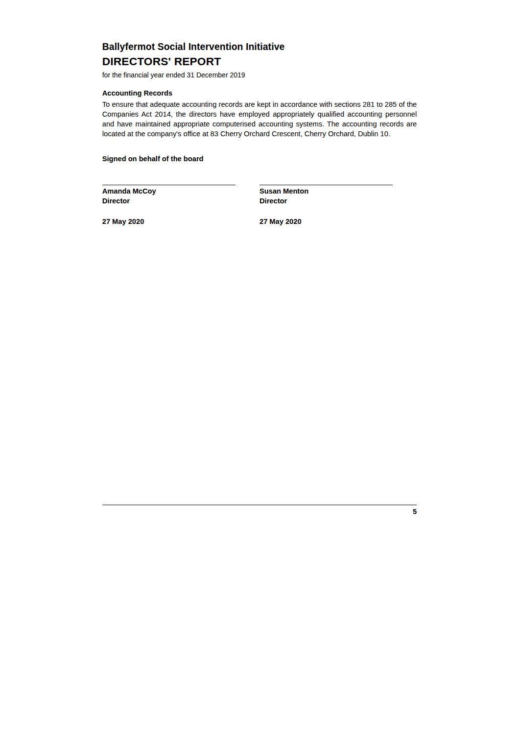Ballyfermot Social Intervention Initiative
DIRECTORS' REPORT
for the financial year ended 31 December 2019
Accounting Records
To ensure that adequate accounting records are kept in accordance with sections 281 to 285 of the Companies Act 2014, the directors have employed appropriately qualified accounting personnel and have maintained appropriate computerised accounting systems. The accounting records are located at the company's office at 83 Cherry Orchard Crescent, Cherry Orchard, Dublin 10.
Signed on behalf of the board
| Amanda McCoy Director 27 May 2020 | Susan Menton Director 27 May 2020 |
5